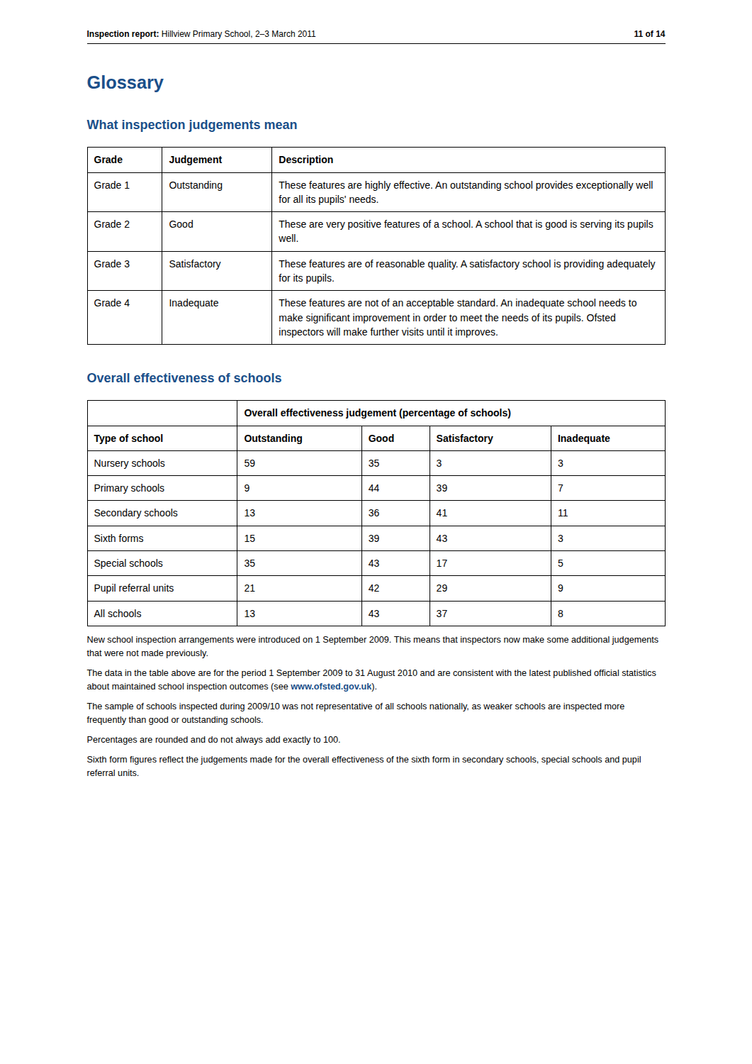Inspection report: Hillview Primary School, 2–3 March 2011
11 of 14
Glossary
What inspection judgements mean
| Grade | Judgement | Description |
| --- | --- | --- |
| Grade 1 | Outstanding | These features are highly effective. An outstanding school provides exceptionally well for all its pupils' needs. |
| Grade 2 | Good | These are very positive features of a school. A school that is good is serving its pupils well. |
| Grade 3 | Satisfactory | These features are of reasonable quality. A satisfactory school is providing adequately for its pupils. |
| Grade 4 | Inadequate | These features are not of an acceptable standard. An inadequate school needs to make significant improvement in order to meet the needs of its pupils. Ofsted inspectors will make further visits until it improves. |
Overall effectiveness of schools
| | Overall effectiveness judgement (percentage of schools) |
| --- | --- |
| Type of school | Outstanding | Good | Satisfactory | Inadequate |
| Nursery schools | 59 | 35 | 3 | 3 |
| Primary schools | 9 | 44 | 39 | 7 |
| Secondary schools | 13 | 36 | 41 | 11 |
| Sixth forms | 15 | 39 | 43 | 3 |
| Special schools | 35 | 43 | 17 | 5 |
| Pupil referral units | 21 | 42 | 29 | 9 |
| All schools | 13 | 43 | 37 | 8 |
New school inspection arrangements were introduced on 1 September 2009. This means that inspectors now make some additional judgements that were not made previously.
The data in the table above are for the period 1 September 2009 to 31 August 2010 and are consistent with the latest published official statistics about maintained school inspection outcomes (see www.ofsted.gov.uk).
The sample of schools inspected during 2009/10 was not representative of all schools nationally, as weaker schools are inspected more frequently than good or outstanding schools.
Percentages are rounded and do not always add exactly to 100.
Sixth form figures reflect the judgements made for the overall effectiveness of the sixth form in secondary schools, special schools and pupil referral units.